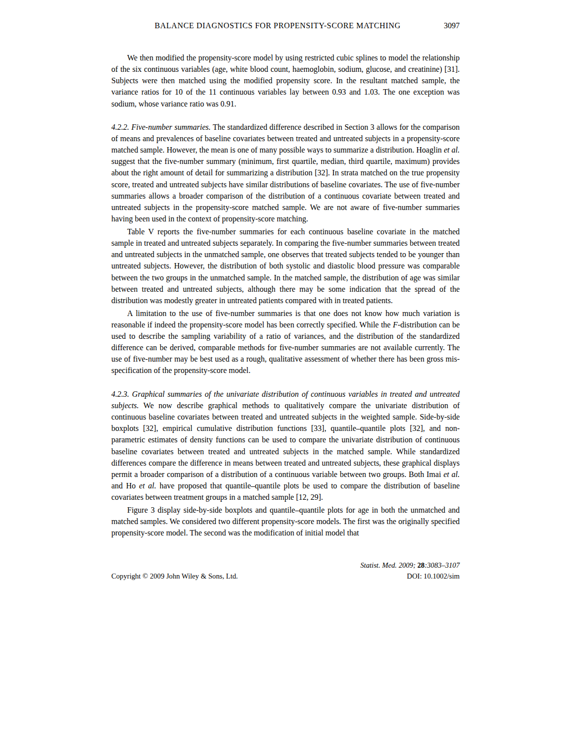BALANCE DIAGNOSTICS FOR PROPENSITY-SCORE MATCHING 3097
We then modified the propensity-score model by using restricted cubic splines to model the relationship of the six continuous variables (age, white blood count, haemoglobin, sodium, glucose, and creatinine) [31]. Subjects were then matched using the modified propensity score. In the resultant matched sample, the variance ratios for 10 of the 11 continuous variables lay between 0.93 and 1.03. The one exception was sodium, whose variance ratio was 0.91.
4.2.2. Five-number summaries. The standardized difference described in Section 3 allows for the comparison of means and prevalences of baseline covariates between treated and untreated subjects in a propensity-score matched sample. However, the mean is one of many possible ways to summarize a distribution. Hoaglin et al. suggest that the five-number summary (minimum, first quartile, median, third quartile, maximum) provides about the right amount of detail for summarizing a distribution [32]. In strata matched on the true propensity score, treated and untreated subjects have similar distributions of baseline covariates. The use of five-number summaries allows a broader comparison of the distribution of a continuous covariate between treated and untreated subjects in the propensity-score matched sample. We are not aware of five-number summaries having been used in the context of propensity-score matching.
Table V reports the five-number summaries for each continuous baseline covariate in the matched sample in treated and untreated subjects separately. In comparing the five-number summaries between treated and untreated subjects in the unmatched sample, one observes that treated subjects tended to be younger than untreated subjects. However, the distribution of both systolic and diastolic blood pressure was comparable between the two groups in the unmatched sample. In the matched sample, the distribution of age was similar between treated and untreated subjects, although there may be some indication that the spread of the distribution was modestly greater in untreated patients compared with in treated patients.
A limitation to the use of five-number summaries is that one does not know how much variation is reasonable if indeed the propensity-score model has been correctly specified. While the F-distribution can be used to describe the sampling variability of a ratio of variances, and the distribution of the standardized difference can be derived, comparable methods for five-number summaries are not available currently. The use of five-number may be best used as a rough, qualitative assessment of whether there has been gross mis-specification of the propensity-score model.
4.2.3. Graphical summaries of the univariate distribution of continuous variables in treated and untreated subjects. We now describe graphical methods to qualitatively compare the univariate distribution of continuous baseline covariates between treated and untreated subjects in the weighted sample. Side-by-side boxplots [32], empirical cumulative distribution functions [33], quantile–quantile plots [32], and non-parametric estimates of density functions can be used to compare the univariate distribution of continuous baseline covariates between treated and untreated subjects in the matched sample. While standardized differences compare the difference in means between treated and untreated subjects, these graphical displays permit a broader comparison of a distribution of a continuous variable between two groups. Both Imai et al. and Ho et al. have proposed that quantile–quantile plots be used to compare the distribution of baseline covariates between treatment groups in a matched sample [12, 29].
Figure 3 display side-by-side boxplots and quantile–quantile plots for age in both the unmatched and matched samples. We considered two different propensity-score models. The first was the originally specified propensity-score model. The second was the modification of initial model that
Copyright © 2009 John Wiley & Sons, Ltd.
Statist. Med. 2009; 28:3083–3107
DOI: 10.1002/sim